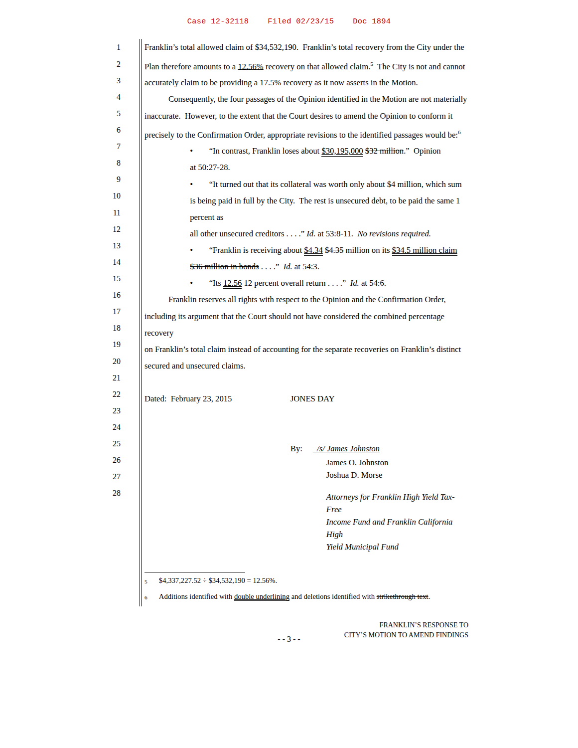Case 12-32118 Filed 02/23/15 Doc 1894
1
2
3
4
5
6
7
8
9
10
11
12
13
14
15
16
17
18
19
20
21
22
23
24
25
26
27
28
Franklin’s total allowed claim of $34,532,190. Franklin’s total recovery from the City under the
Plan therefore amounts to a 12.56% recovery on that allowed claim.5 The City is not and cannot
accurately claim to be providing a 17.5% recovery as it now asserts in the Motion.
Consequently, the four passages of the Opinion identified in the Motion are not materially
inaccurate. However, to the extent that the Court desires to amend the Opinion to conform it
precisely to the Confirmation Order, appropriate revisions to the identified passages would be:6
•“In contrast, Franklin loses about $30,195,000 $32 million.” Opinion
at 50:27-28.
•“It turned out that its collateral was worth only about $4 million, which sum
is being paid in full by the City. The rest is unsecured debt, to be paid the same 1 percent as
all other unsecured creditors . . . .” Id. at 53:8-11. No revisions required.
•“Franklin is receiving about $4.34 $4.35 million on its $34.5 million claim
$36 million in bonds . . . .” Id. at 54:3.
•“Its 12.56 12 percent overall return . . . .” Id. at 54:6.
Franklin reserves all rights with respect to the Opinion and the Confirmation Order,
including its argument that the Court should not have considered the combined percentage recovery
on Franklin’s total claim instead of accounting for the separate recoveries on Franklin’s distinct
secured and unsecured claims.
Dated: February 23, 2015
JONES DAY
By: /s/ James Johnston
James O. Johnston
Joshua D. Morse
Attorneys for Franklin High Yield Tax-Free
Income Fund and Franklin California High
Yield Municipal Fund
5
$4,337,227.52 ÷ $34,532,190 = 12.56%.
6
Additions identified with double underlining and deletions identified with strikethrough text.
FRANKLIN’S RESPONSE TO
CITY’S MOTION TO AMEND FINDINGS
- - 3 - -